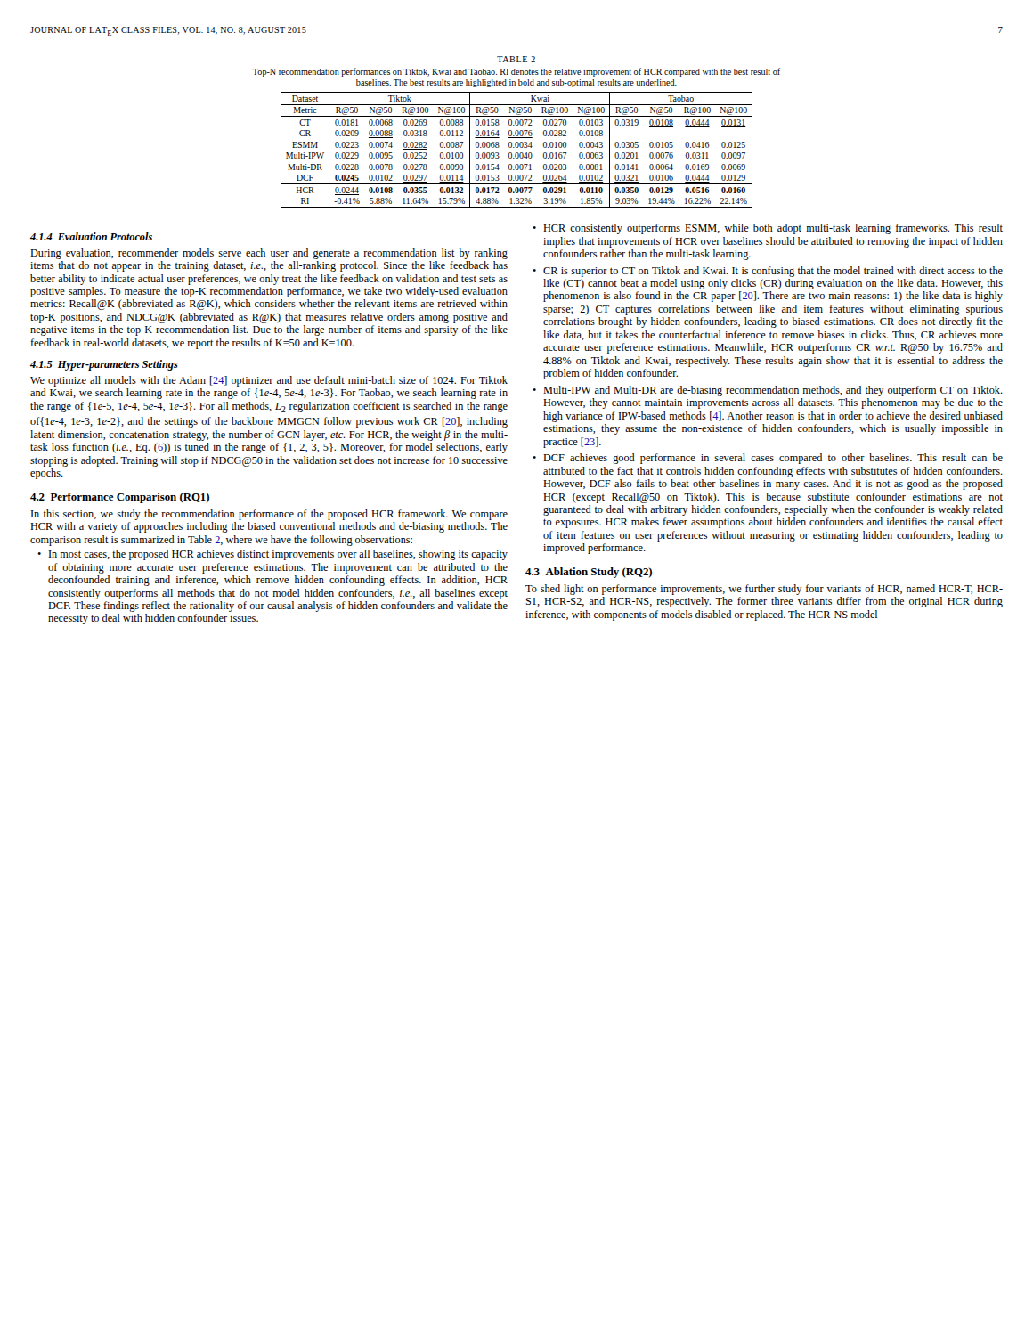Journal of La TEX Class Files, Vol. 14, No. 8, August 2015
7
TABLE 2 Top-N recommendation performances on Tiktok, Kwai and Taobao. RI denotes the relative improvement of HCR compared with the best result of
baselines. The best results are highlighted in bold and sub-optimal results are underlined.
| Dataset | Tiktok | Kwai | Taobao |
| Metric | R@50 | N@50 | R@100 | N@100 | R@50 | N@50 | R@100 | N@100 | R@50 | N@50 | R@100 | N@100 |
| CT | 0.0181 | 0.0068 | 0.0269 | 0.0088 | 0.0158 | 0.0072 | 0.0270 | 0.0103 | 0.0319 | 0.0108 | 0.0444 | 0.0131 |
| CR | 0.0209 | 0.0088 | 0.0318 | 0.0112 | 0.0164 | 0.0076 | 0.0282 | 0.0108 | - | - | - | - |
| ESMM | 0.0223 | 0.0074 | 0.0282 | 0.0087 | 0.0068 | 0.0034 | 0.0100 | 0.0043 | 0.0305 | 0.0105 | 0.0416 | 0.0125 |
| Multi-IPW | 0.0229 | 0.0095 | 0.0252 | 0.0100 | 0.0093 | 0.0040 | 0.0167 | 0.0063 | 0.0201 | 0.0076 | 0.0311 | 0.0097 |
| Multi-DR | 0.0228 | 0.0078 | 0.0278 | 0.0090 | 0.0154 | 0.0071 | 0.0203 | 0.0081 | 0.0141 | 0.0064 | 0.0169 | 0.0069 |
| DCF | 0.0245 | 0.0102 | 0.0297 | 0.0114 | 0.0153 | 0.0072 | 0.0264 | 0.0102 | 0.0321 | 0.0106 | 0.0444 | 0.0129 |
| HCR | 0.0244 | 0.0108 | 0.0355 | 0.0132 | 0.0172 | 0.0077 | 0.0291 | 0.0110 | 0.0350 | 0.0129 | 0.0516 | 0.0160 |
| RI | -0.41% | 5.88% | 11.64% | 15.79% | 4.88% | 1.32% | 3.19% | 1.85% | 9.03% | 19.44% | 16.22% | 22.14% |
4.1.4 Evaluation Protocols
During evaluation, recommender models serve each user and generate a recommendation list by ranking items that do not appear in the training dataset, i.e., the all-ranking protocol. Since the like feedback has better ability to indicate actual user preferences, we only treat the like feedback on validation and test sets as positive samples. To measure the top-K recommendation performance, we take two widely-used evaluation metrics: Recall@K (abbreviated as R@K), which considers whether the relevant items are retrieved within top-K positions, and NDCG@K (abbreviated as R@K) that measures relative orders among positive and negative items in the top-K recommendation list. Due to the large number of items and sparsity of the like feedback in real-world datasets, we report the results of K=50 and K=100.
4.1.5 Hyper-parameters Settings
We optimize all models with the Adam [24] optimizer and use default mini-batch size of 1024. For Tiktok and Kwai, we search learning rate in the range of {1e-4, 5e-4, 1e-3}. For Taobao, we seach learning rate in the range of {1e-5, 1e-4, 5e-4, 1e-3}. For all methods, L2 regularization coefficient is searched in the range of{1e-4, 1e-3, 1e-2}, and the settings of the backbone MMGCN follow previous work CR [20], including latent dimension, concatenation strategy, the number of GCN layer, etc. For HCR, the weight β in the multi-task loss function (i.e., Eq. (6)) is tuned in the range of {1, 2, 3, 5}. Moreover, for model selections, early stopping is adopted. Training will stop if NDCG@50 in the validation set does not increase for 10 successive epochs.
4.2 Performance Comparison (RQ1)
In this section, we study the recommendation performance of the proposed HCR framework. We compare HCR with a variety of approaches including the biased conventional methods and de-biasing methods. The comparison result is summarized in Table 2, where we have the following observations:
In most cases, the proposed HCR achieves distinct improvements over all baselines, showing its capacity of obtaining more accurate user preference estimations. The improvement can be attributed to the deconfounded training and inference, which remove hidden confounding effects. In addition, HCR consistently outperforms all methods that do not model hidden confounders, i.e., all baselines except DCF. These findings reflect the rationality of our causal analysis of hidden confounders and validate the necessity to deal with hidden confounder issues.
HCR consistently outperforms ESMM, while both adopt multi-task learning frameworks. This result implies that improvements of HCR over baselines should be attributed to removing the impact of hidden confounders rather than the multi-task learning.
CR is superior to CT on Tiktok and Kwai. It is confusing that the model trained with direct access to the like (CT) cannot beat a model using only clicks (CR) during evaluation on the like data. However, this phenomenon is also found in the CR paper [20]. There are two main reasons: 1) the like data is highly sparse; 2) CT captures correlations between like and item features without eliminating spurious correlations brought by hidden confounders, leading to biased estimations. CR does not directly fit the like data, but it takes the counterfactual inference to remove biases in clicks. Thus, CR achieves more accurate user preference estimations. Meanwhile, HCR outperforms CR w.r.t. R@50 by 16.75% and 4.88% on Tiktok and Kwai, respectively. These results again show that it is essential to address the problem of hidden confounder.
Multi-IPW and Multi-DR are de-biasing recommendation methods, and they outperform CT on Tiktok. However, they cannot maintain improvements across all datasets. This phenomenon may be due to the high variance of IPW-based methods [4]. Another reason is that in order to achieve the desired unbiased estimations, they assume the non-existence of hidden confounders, which is usually impossible in practice [23].
DCF achieves good performance in several cases compared to other baselines. This result can be attributed to the fact that it controls hidden confounding effects with substitutes of hidden confounders. However, DCF also fails to beat other baselines in many cases. And it is not as good as the proposed HCR (except Recall@50 on Tiktok). This is because substitute confounder estimations are not guaranteed to deal with arbitrary hidden confounders, especially when the confounder is weakly related to exposures. HCR makes fewer assumptions about hidden confounders and identifies the causal effect of item features on user preferences without measuring or estimating hidden confounders, leading to improved performance.
4.3 Ablation Study (RQ2)
To shed light on performance improvements, we further study four variants of HCR, named HCR-T, HCR-S1, HCR-S2, and HCR-NS, respectively. The former three variants differ from the original HCR during inference, with components of models disabled or replaced. The HCR-NS model